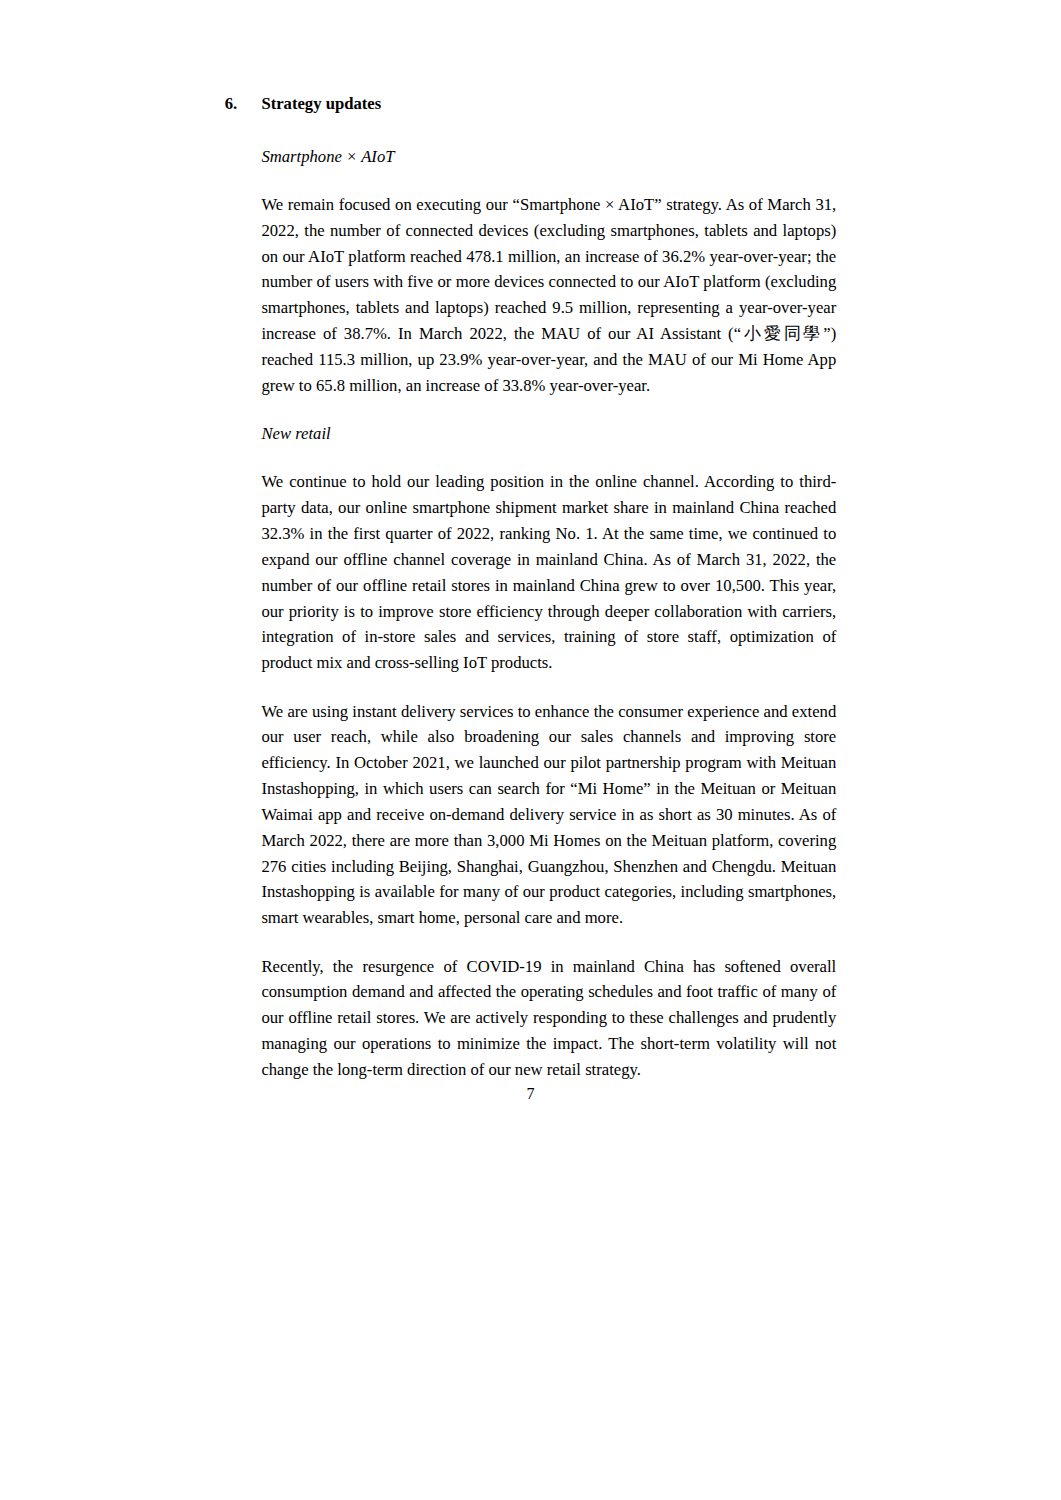6.
Strategy updates
Smartphone × AIoT
We remain focused on executing our “Smartphone × AIoT” strategy. As of March 31, 2022, the number of connected devices (excluding smartphones, tablets and laptops) on our AIoT platform reached 478.1 million, an increase of 36.2% year-over-year; the number of users with five or more devices connected to our AIoT platform (excluding smartphones, tablets and laptops) reached 9.5 million, representing a year-over-year increase of 38.7%. In March 2022, the MAU of our AI Assistant (“小愛同學”) reached 115.3 million, up 23.9% year-over-year, and the MAU of our Mi Home App grew to 65.8 million, an increase of 33.8% year-over-year.
New retail
We continue to hold our leading position in the online channel. According to third-party data, our online smartphone shipment market share in mainland China reached 32.3% in the first quarter of 2022, ranking No. 1. At the same time, we continued to expand our offline channel coverage in mainland China. As of March 31, 2022, the number of our offline retail stores in mainland China grew to over 10,500. This year, our priority is to improve store efficiency through deeper collaboration with carriers, integration of in-store sales and services, training of store staff, optimization of product mix and cross-selling IoT products.
We are using instant delivery services to enhance the consumer experience and extend our user reach, while also broadening our sales channels and improving store efficiency. In October 2021, we launched our pilot partnership program with Meituan Instashopping, in which users can search for “Mi Home” in the Meituan or Meituan Waimai app and receive on-demand delivery service in as short as 30 minutes. As of March 2022, there are more than 3,000 Mi Homes on the Meituan platform, covering 276 cities including Beijing, Shanghai, Guangzhou, Shenzhen and Chengdu. Meituan Instashopping is available for many of our product categories, including smartphones, smart wearables, smart home, personal care and more.
Recently, the resurgence of COVID-19 in mainland China has softened overall consumption demand and affected the operating schedules and foot traffic of many of our offline retail stores. We are actively responding to these challenges and prudently managing our operations to minimize the impact. The short-term volatility will not change the long-term direction of our new retail strategy.
7